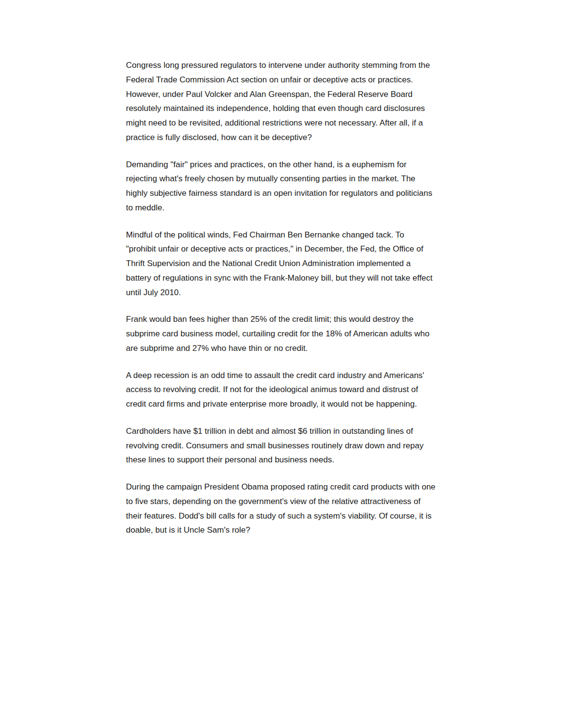Congress long pressured regulators to intervene under authority stemming from the Federal Trade Commission Act section on unfair or deceptive acts or practices. However, under Paul Volcker and Alan Greenspan, the Federal Reserve Board resolutely maintained its independence, holding that even though card disclosures might need to be revisited, additional restrictions were not necessary. After all, if a practice is fully disclosed, how can it be deceptive?
Demanding "fair" prices and practices, on the other hand, is a euphemism for rejecting what's freely chosen by mutually consenting parties in the market. The highly subjective fairness standard is an open invitation for regulators and politicians to meddle.
Mindful of the political winds, Fed Chairman Ben Bernanke changed tack. To "prohibit unfair or deceptive acts or practices," in December, the Fed, the Office of Thrift Supervision and the National Credit Union Administration implemented a battery of regulations in sync with the Frank-Maloney bill, but they will not take effect until July 2010.
Frank would ban fees higher than 25% of the credit limit; this would destroy the subprime card business model, curtailing credit for the 18% of American adults who are subprime and 27% who have thin or no credit.
A deep recession is an odd time to assault the credit card industry and Americans' access to revolving credit. If not for the ideological animus toward and distrust of credit card firms and private enterprise more broadly, it would not be happening.
Cardholders have $1 trillion in debt and almost $6 trillion in outstanding lines of revolving credit. Consumers and small businesses routinely draw down and repay these lines to support their personal and business needs.
During the campaign President Obama proposed rating credit card products with one to five stars, depending on the government's view of the relative attractiveness of their features. Dodd's bill calls for a study of such a system's viability. Of course, it is doable, but is it Uncle Sam's role?